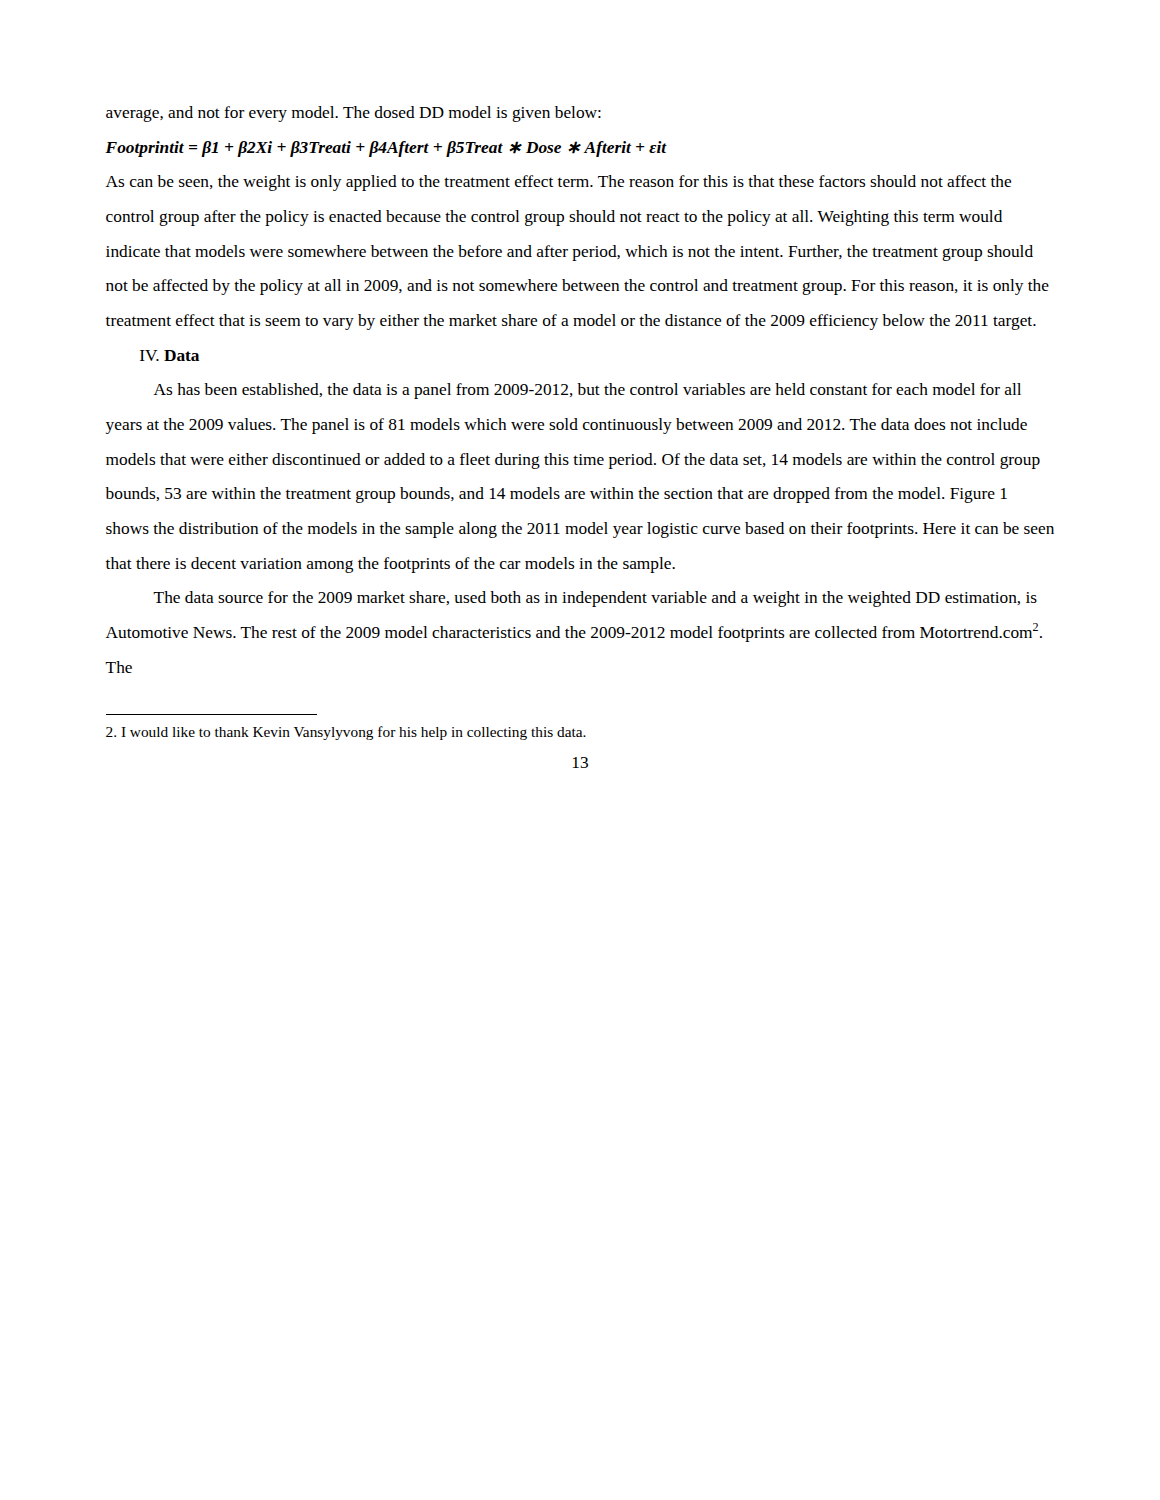average, and not for every model. The dosed DD model is given below:
Footprintit = β1 + β2Xi + β3Treati + β4Aftert + β5Treat ∗ Dose ∗ Afterit + εit
As can be seen, the weight is only applied to the treatment effect term. The reason for this is that these factors should not affect the control group after the policy is enacted because the control group should not react to the policy at all. Weighting this term would indicate that models were somewhere between the before and after period, which is not the intent. Further, the treatment group should not be affected by the policy at all in 2009, and is not somewhere between the control and treatment group. For this reason, it is only the treatment effect that is seem to vary by either the market share of a model or the distance of the 2009 efficiency below the 2011 target.
IV. Data
As has been established, the data is a panel from 2009-2012, but the control variables are held constant for each model for all years at the 2009 values. The panel is of 81 models which were sold continuously between 2009 and 2012. The data does not include models that were either discontinued or added to a fleet during this time period. Of the data set, 14 models are within the control group bounds, 53 are within the treatment group bounds, and 14 models are within the section that are dropped from the model. Figure 1 shows the distribution of the models in the sample along the 2011 model year logistic curve based on their footprints. Here it can be seen that there is decent variation among the footprints of the car models in the sample.
The data source for the 2009 market share, used both as in independent variable and a weight in the weighted DD estimation, is Automotive News. The rest of the 2009 model characteristics and the 2009-2012 model footprints are collected from Motortrend.com2. The
2. I would like to thank Kevin Vansylyvong for his help in collecting this data.
13